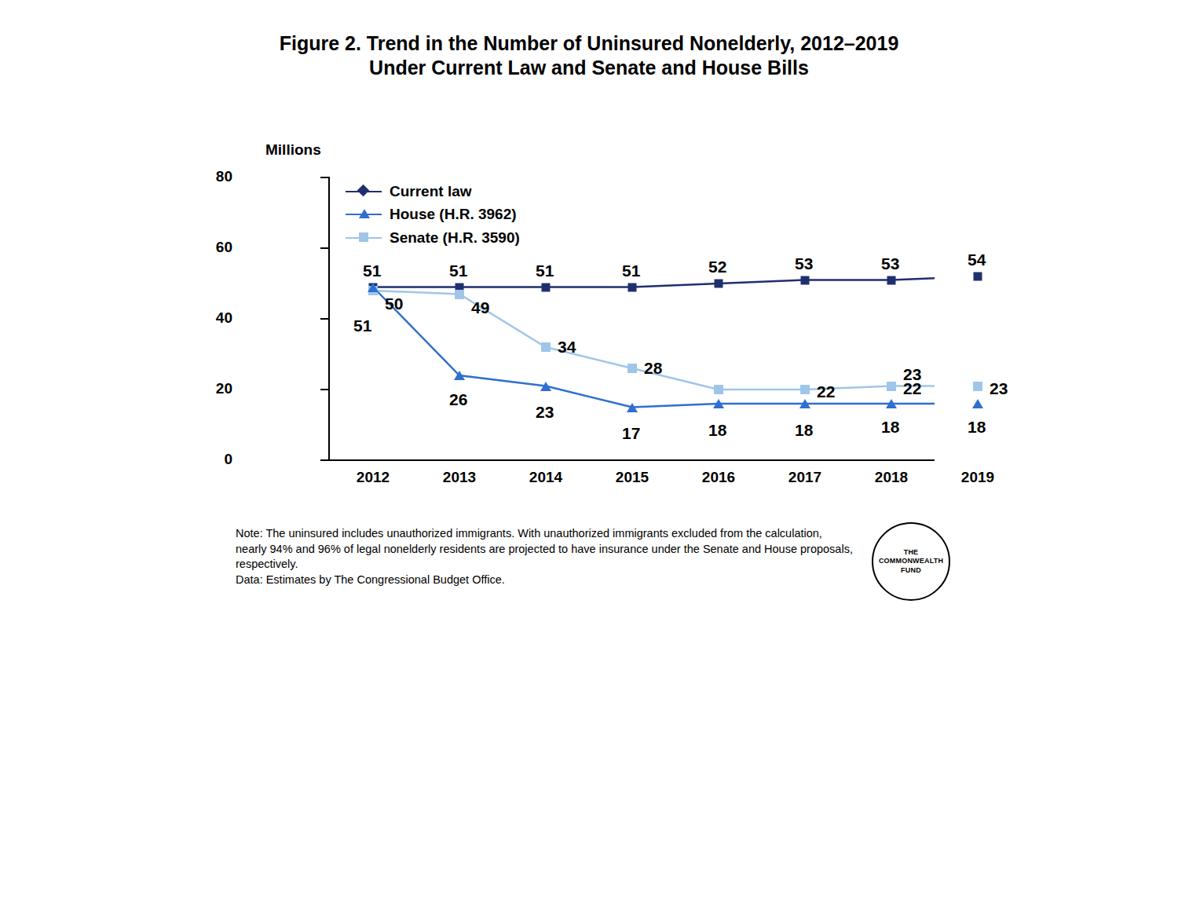Figure 2. Trend in the Number of Uninsured Nonelderly, 2012–2019
Under Current Law and Senate and House Bills
Millions
80
60
40
20
0
2012
2013
2014
2015
2016
2017
2018
2019
Current law
House (H.R. 3962)
Senate (H.R. 3590)
51
51
51
51
52
53
53
54
50
49
34
28
22
22
23
23
51
26
23
17
18
18
18
18
Note: The uninsured includes unauthorized immigrants. With unauthorized immigrants excluded from the calculation, nearly 94% and 96% of legal nonelderly residents are projected to have insurance under the Senate and House proposals, respectively.
Data: Estimates by The Congressional Budget Office.
THE
COMMONWEALTH
FUND